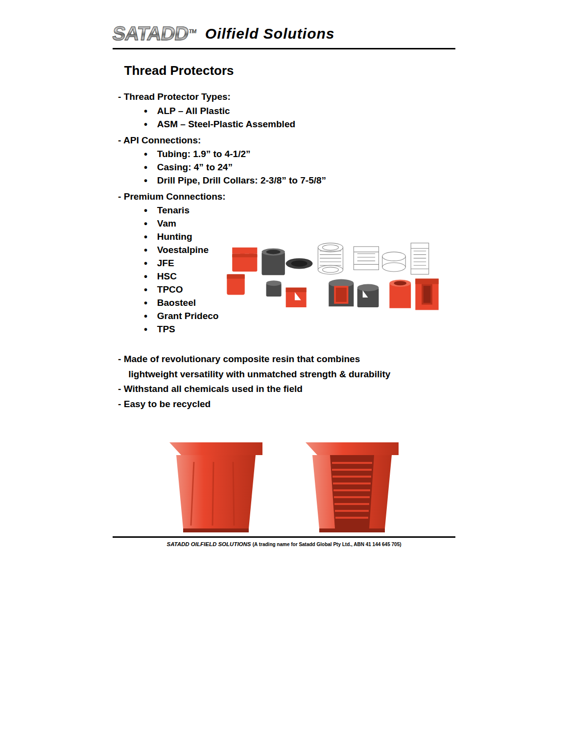SATADDTM
Oilfield Solutions
Thread Protectors
- Thread Protector Types:
ALP – All Plastic
ASM – Steel-Plastic Assembled
- API Connections:
Tubing: 1.9” to 4-1/2”
Casing: 4” to 24”
Drill Pipe, Drill Collars: 2-3/8” to 7-5/8”
- Premium Connections:
Tenaris
Vam
Hunting
Voestalpine
JFE
HSC
TPCO
Baosteel
Grant Prideco
TPS
- Made of revolutionary composite resin that combines
lightweight versatility with unmatched strength & durability
- Withstand all chemicals used in the field
- Easy to be recycled
SATADD OILFIELD SOLUTIONS (A trading name for Satadd Global Pty Ltd., ABN 41 144 645 705)